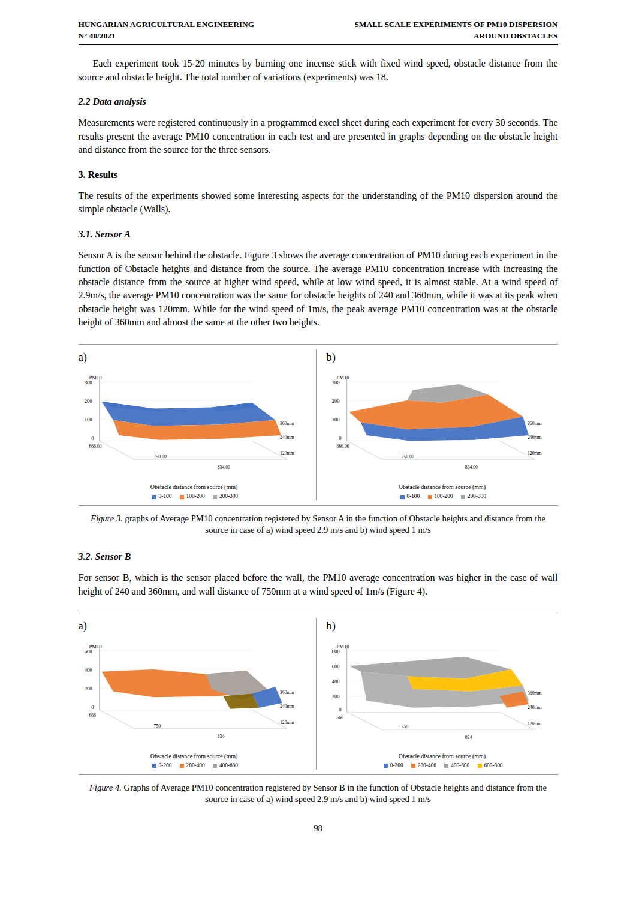HUNGARIAN AGRICULTURAL ENGINEERING
N° 40/2021
SMALL SCALE EXPERIMENTS OF PM10 DISPERSION
AROUND OBSTACLES
Each experiment took 15-20 minutes by burning one incense stick with fixed wind speed, obstacle distance from the source and obstacle height. The total number of variations (experiments) was 18.
2.2 Data analysis
Measurements were registered continuously in a programmed excel sheet during each experiment for every 30 seconds. The results present the average PM10 concentration in each test and are presented in graphs depending on the obstacle height and distance from the source for the three sensors.
3. Results
The results of the experiments showed some interesting aspects for the understanding of the PM10 dispersion around the simple obstacle (Walls).
3.1. Sensor A
Sensor A is the sensor behind the obstacle. Figure 3 shows the average concentration of PM10 during each experiment in the function of Obstacle heights and distance from the source. The average PM10 concentration increase with increasing the obstacle distance from the source at higher wind speed, while at low wind speed, it is almost stable. At a wind speed of 2.9m/s, the average PM10 concentration was the same for obstacle heights of 240 and 360mm, while it was at its peak when obstacle height was 120mm. While for the wind speed of 1m/s, the peak average PM10 concentration was at the obstacle height of 360mm and almost the same at the other two heights.
a)
PM10 300 200 100 0 666.00 750.00 834.00 360mm 240mm 120mm
Obstacle distance from source (mm)
0-100 100-200 200-300
b)
PM10 300 200 100 0 666.00 750.00 834.00 360mm 240mm 120mm
Obstacle distance from source (mm)
0-100 100-200 200-300
Figure 3. graphs of Average PM10 concentration registered by Sensor A in the function of Obstacle heights and distance from the source in case of a) wind speed 2.9 m/s and b) wind speed 1 m/s
3.2. Sensor B
For sensor B, which is the sensor placed before the wall, the PM10 average concentration was higher in the case of wall height of 240 and 360mm, and wall distance of 750mm at a wind speed of 1m/s (Figure 4).
a)
PM10 600 400 200 0 666 750 834 360mm 240mm 120mm
Obstacle distance from source (mm)
0-200 200-400 400-600
b)
PM10 800 600 400 200 0 666 750 834 360mm 240mm 120mm
Obstacle distance from source (mm)
0-200 200-400 400-600 600-800
Figure 4. Graphs of Average PM10 concentration registered by Sensor B in the function of Obstacle heights and distance from the source in case of a) wind speed 2.9 m/s and b) wind speed 1 m/s
98